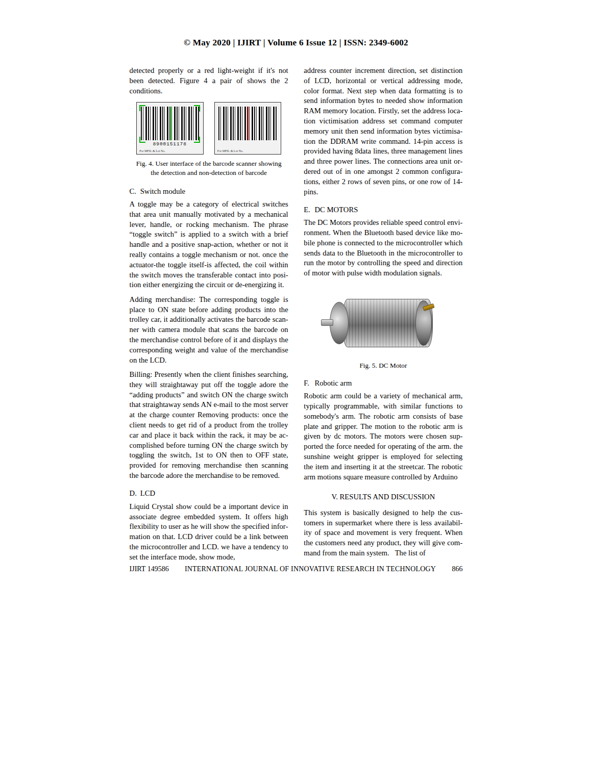© May 2020 | IJIRT | Volume 6 Issue 12 | ISSN: 2349-6002
detected properly or a red light-weight if it's not been detected. Figure 4 a pair of shows the 2 conditions.
8900151178
For MFD. & Lot No.
Lot
For MFD. & Lot No.
Fig. 4. User interface of the barcode scanner showing the detection and non-detection of barcode
C. Switch module
A toggle may be a category of electrical switches that area unit manually motivated by a mechanical lever, handle, or rocking mechanism. The phrase “toggle switch” is applied to a switch with a brief handle and a positive snap-action, whether or not it really contains a toggle mechanism or not. once the actuator-the toggle itself-is affected, the coil within the switch moves the transferable contact into position either energizing the circuit or de-energizing it.
Adding merchandise: The corresponding toggle is place to ON state before adding products into the trolley car, it additionally activates the barcode scanner with camera module that scans the barcode on the merchandise control before of it and displays the corresponding weight and value of the merchandise on the LCD.
Billing: Presently when the client finishes searching, they will straightaway put off the toggle adore the “adding products” and switch ON the charge switch that straightaway sends AN e-mail to the most server at the charge counter Removing products: once the client needs to get rid of a product from the trolley car and place it back within the rack, it may be accomplished before turning ON the charge switch by toggling the switch, 1st to ON then to OFF state, provided for removing merchandise then scanning the barcode adore the merchandise to be removed.
D. LCD
Liquid Crystal show could be a important device in associate degree embedded system. It offers high flexibility to user as he will show the specified information on that. LCD driver could be a link between the microcontroller and LCD. we have a tendency to set the interface mode, show mode,
address counter increment direction, set distinction of LCD, horizontal or vertical addressing mode, color format. Next step when data formatting is to send information bytes to needed show information RAM memory location. Firstly, set the address location victimisation address set command computer memory unit then send information bytes victimisation the DDRAM write command. 14-pin access is provided having 8data lines, three management lines and three power lines. The connections area unit ordered out of in one amongst 2 common configurations, either 2 rows of seven pins, or one row of 14-pins.
E. DC MOTORS
The DC Motors provides reliable speed control environment. When the Bluetooth based device like mobile phone is connected to the microcontroller which sends data to the Bluetooth in the microcontroller to run the motor by controlling the speed and direction of motor with pulse width modulation signals.
Fig. 5. DC Motor
F. Robotic arm
Robotic arm could be a variety of mechanical arm, typically programmable, with similar functions to somebody's arm. The robotic arm consists of base plate and gripper. The motion to the robotic arm is given by dc motors. The motors were chosen supported the force needed for operating of the arm. the sunshine weight gripper is employed for selecting the item and inserting it at the streetcar. The robotic arm motions square measure controlled by Arduino
V. RESULTS AND DISCUSSION
This system is basically designed to help the customers in supermarket where there is less availability of space and movement is very frequent. When the customers need any product, they will give command from the main system. The list of
IJIRT 149586
INTERNATIONAL JOURNAL OF INNOVATIVE RESEARCH IN TECHNOLOGY
866